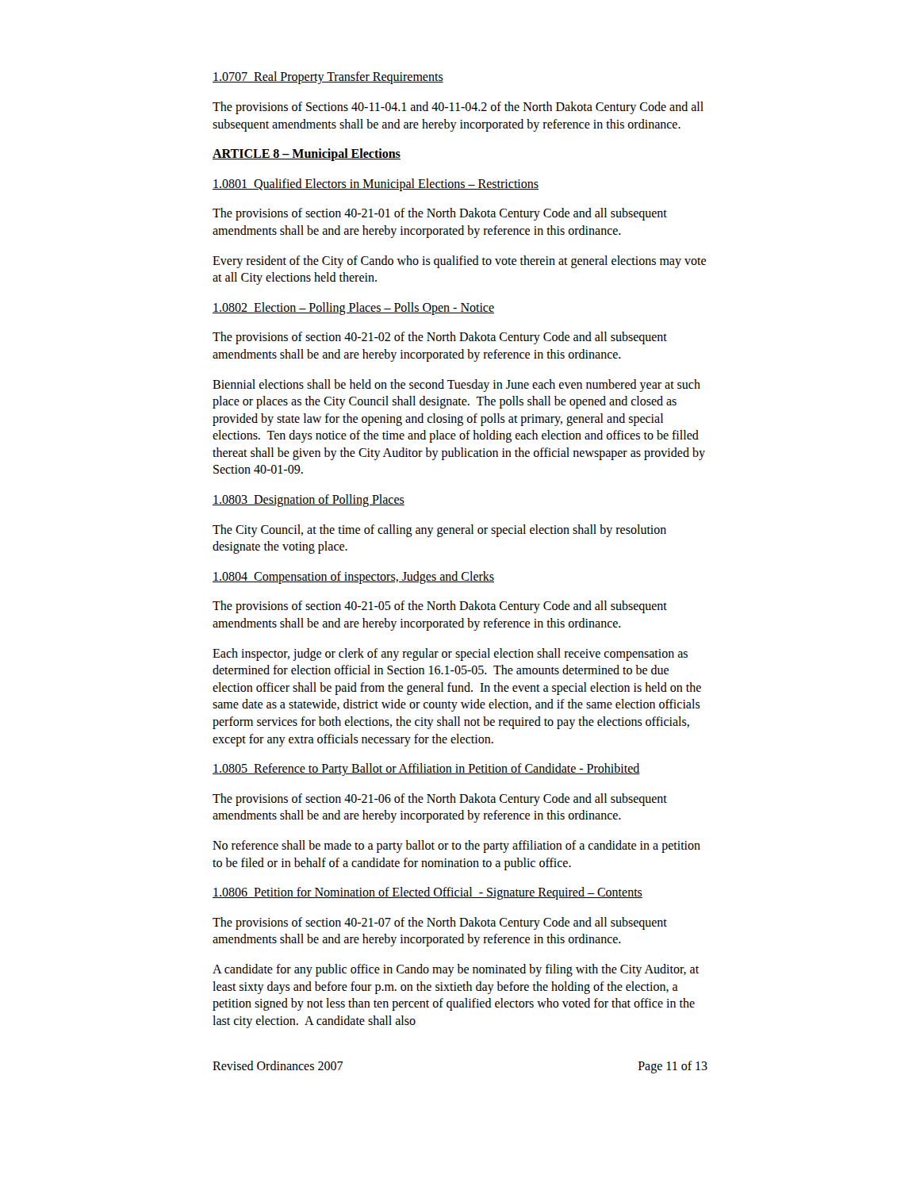1.0707 Real Property Transfer Requirements
The provisions of Sections 40-11-04.1 and 40-11-04.2 of the North Dakota Century Code and all subsequent amendments shall be and are hereby incorporated by reference in this ordinance.
ARTICLE 8 – Municipal Elections
1.0801 Qualified Electors in Municipal Elections – Restrictions
The provisions of section 40-21-01 of the North Dakota Century Code and all subsequent amendments shall be and are hereby incorporated by reference in this ordinance.
Every resident of the City of Cando who is qualified to vote therein at general elections may vote at all City elections held therein.
1.0802 Election – Polling Places – Polls Open - Notice
The provisions of section 40-21-02 of the North Dakota Century Code and all subsequent amendments shall be and are hereby incorporated by reference in this ordinance.
Biennial elections shall be held on the second Tuesday in June each even numbered year at such place or places as the City Council shall designate. The polls shall be opened and closed as provided by state law for the opening and closing of polls at primary, general and special elections. Ten days notice of the time and place of holding each election and offices to be filled thereat shall be given by the City Auditor by publication in the official newspaper as provided by Section 40-01-09.
1.0803 Designation of Polling Places
The City Council, at the time of calling any general or special election shall by resolution designate the voting place.
1.0804 Compensation of inspectors, Judges and Clerks
The provisions of section 40-21-05 of the North Dakota Century Code and all subsequent amendments shall be and are hereby incorporated by reference in this ordinance.
Each inspector, judge or clerk of any regular or special election shall receive compensation as determined for election official in Section 16.1-05-05. The amounts determined to be due election officer shall be paid from the general fund. In the event a special election is held on the same date as a statewide, district wide or county wide election, and if the same election officials perform services for both elections, the city shall not be required to pay the elections officials, except for any extra officials necessary for the election.
1.0805 Reference to Party Ballot or Affiliation in Petition of Candidate - Prohibited
The provisions of section 40-21-06 of the North Dakota Century Code and all subsequent amendments shall be and are hereby incorporated by reference in this ordinance.
No reference shall be made to a party ballot or to the party affiliation of a candidate in a petition to be filed or in behalf of a candidate for nomination to a public office.
1.0806 Petition for Nomination of Elected Official - Signature Required – Contents
The provisions of section 40-21-07 of the North Dakota Century Code and all subsequent amendments shall be and are hereby incorporated by reference in this ordinance.
A candidate for any public office in Cando may be nominated by filing with the City Auditor, at least sixty days and before four p.m. on the sixtieth day before the holding of the election, a petition signed by not less than ten percent of qualified electors who voted for that office in the last city election. A candidate shall also
Revised Ordinances 2007 Page 11 of 13